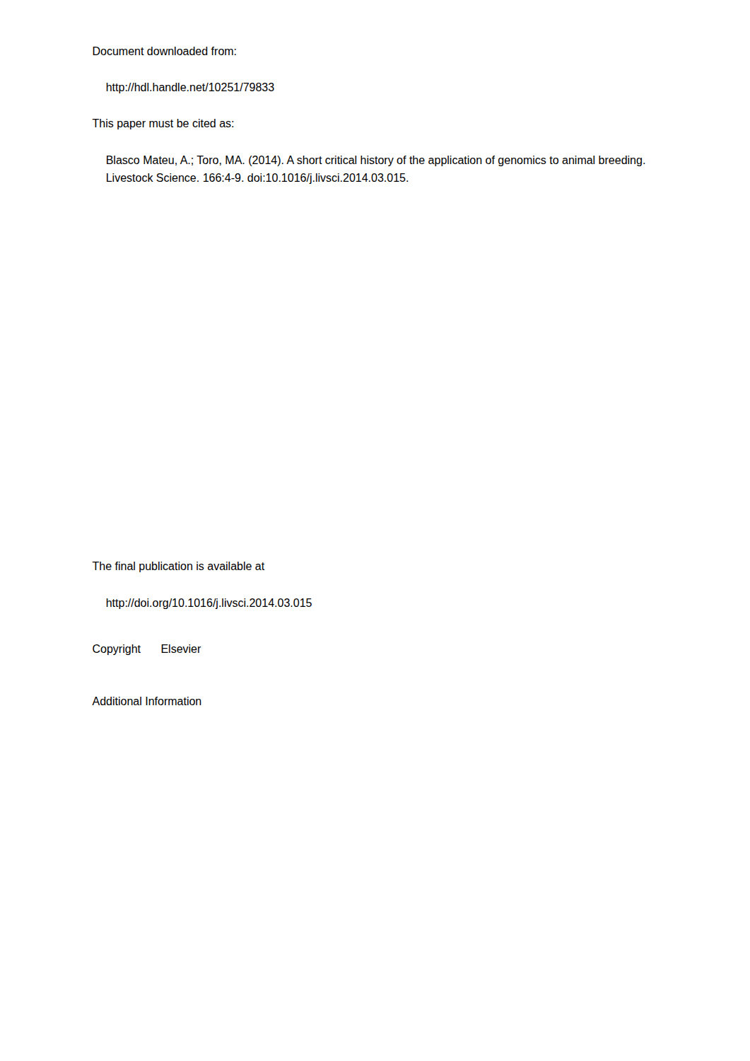Document downloaded from:
http://hdl.handle.net/10251/79833
This paper must be cited as:
Blasco Mateu, A.; Toro, MA. (2014). A short critical history of the application of genomics to animal breeding. Livestock Science. 166:4-9. doi:10.1016/j.livsci.2014.03.015.
The final publication is available at
http://doi.org/10.1016/j.livsci.2014.03.015
Copyright Elsevier
Additional Information